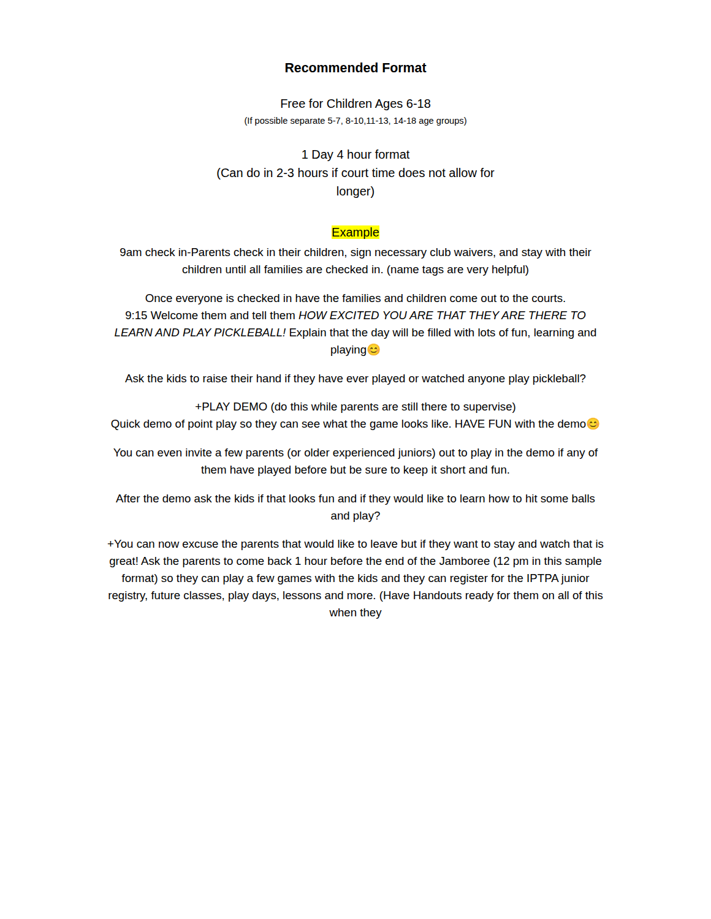Recommended Format
Free for Children Ages 6-18
(If possible separate 5-7, 8-10,11-13, 14-18 age groups)
1 Day 4 hour format
(Can do in 2-3 hours if court time does not allow for
longer)
Example
9am check in-Parents check in their children, sign necessary club waivers, and stay with their children until all families are checked in. (name tags are very helpful)
Once everyone is checked in have the families and children come out to the courts.
9:15 Welcome them and tell them HOW EXCITED YOU ARE THAT THEY ARE THERE TO LEARN AND PLAY PICKLEBALL! Explain that the day will be filled with lots of fun, learning and playing😊
Ask the kids to raise their hand if they have ever played or watched anyone play pickleball?
+PLAY DEMO (do this while parents are still there to supervise)
Quick demo of point play so they can see what the game looks like. HAVE FUN with the demo😊
You can even invite a few parents (or older experienced juniors) out to play in the demo if any of them have played before but be sure to keep it short and fun.
After the demo ask the kids if that looks fun and if they would like to learn how to hit some balls and play?
+You can now excuse the parents that would like to leave but if they want to stay and watch that is great! Ask the parents to come back 1 hour before the end of the Jamboree (12 pm in this sample format) so they can play a few games with the kids and they can register for the IPTPA junior registry, future classes, play days, lessons and more. (Have Handouts ready for them on all of this when they